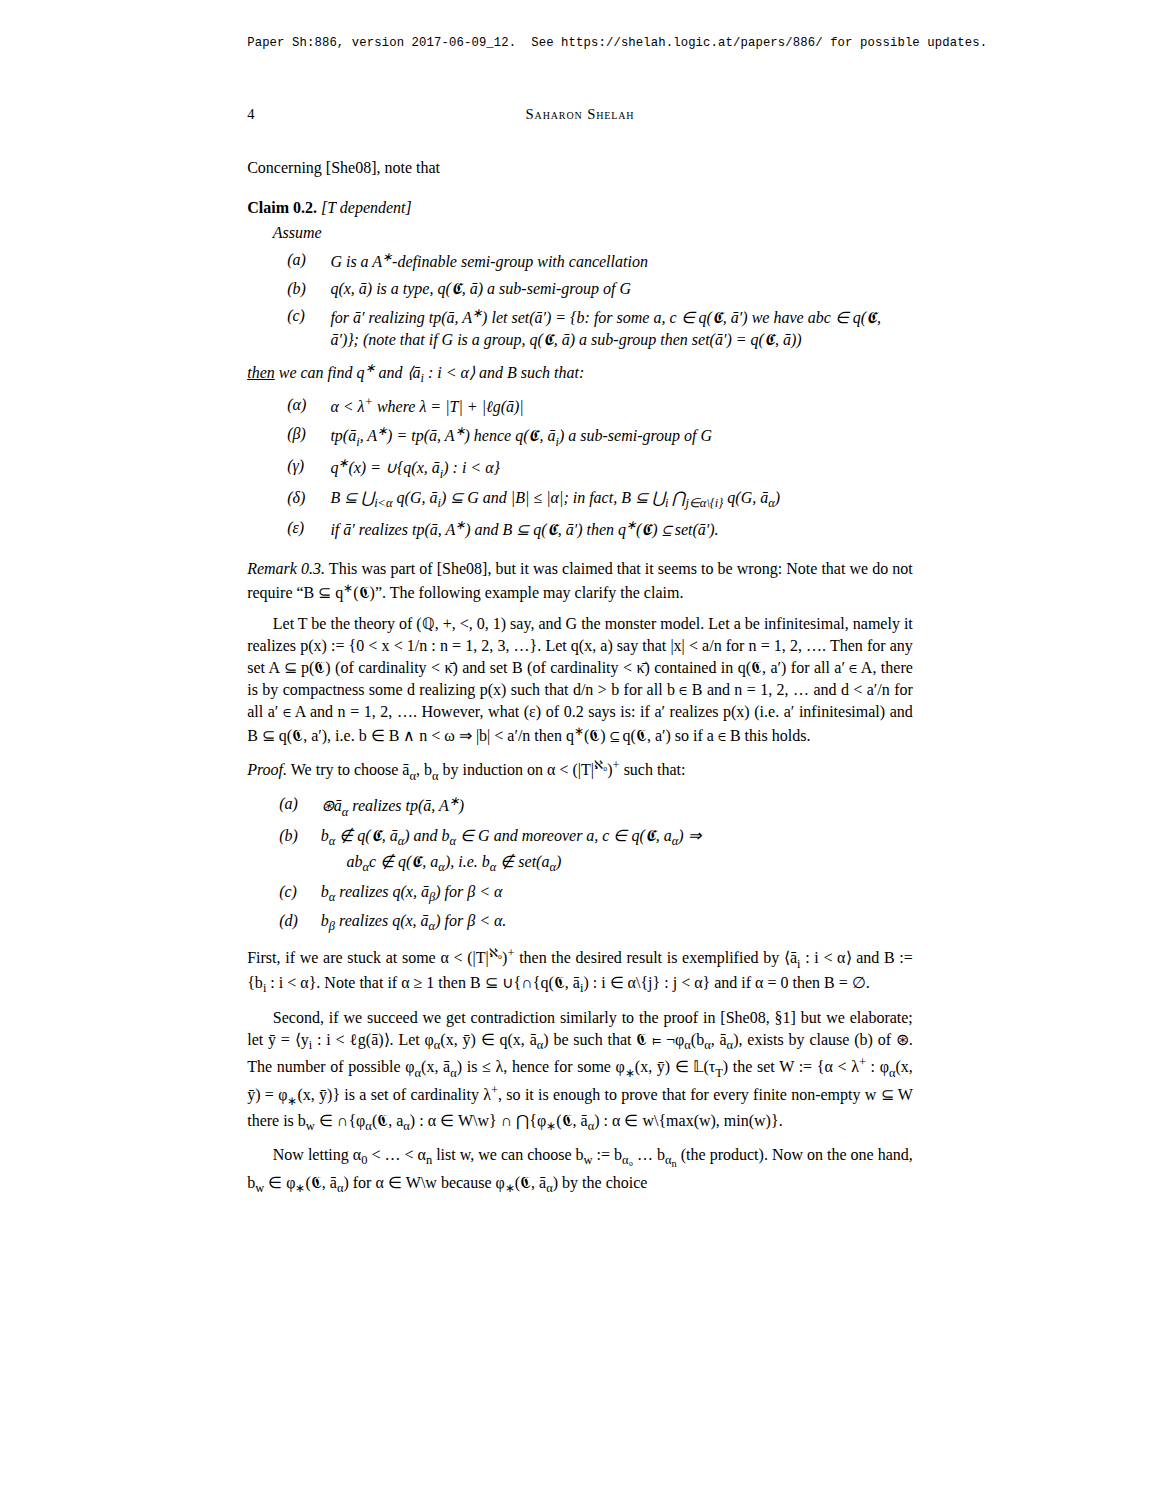Paper Sh:886, version 2017-06-09_12. See https://shelah.logic.at/papers/886/ for possible updates.
4
Saharon Shelah
Concerning [She08], note that
Claim 0.2. [T dependent]
Assume
(a) G is a A∗-definable semi-group with cancellation
(b) q(x, ā) is a type, q(𝕮, ā) a sub-semi-group of G
(c) for ā′ realizing tp(ā, A∗) let set(ā′) = {b: for some a, c ∈ q(𝕮, ā′) we have abc ∈ q(𝕮, ā′)}; (note that if G is a group, q(𝕮, ā) a sub-group then set(ā′) = q(𝕮, ā))
then we can find q∗ and ⟨āi : i < α⟩ and B such that:
(α) α < λ+ where λ = |T| + |ℓg(ā)|
(β) tp(āi, A∗) = tp(ā, A∗) hence q(𝕮, āi) a sub-semi-group of G
(γ) q∗(x) = ∪{q(x, āi) : i < α}
(δ) B ⊆ ⋃i<α q(G, āi) ⊆ G and |B| ≤ |α|; in fact, B ⊆ ⋃i ⋂j∈α\{i} q(G, āα)
(ε) if ā′ realizes tp(ā, A∗) and B ⊆ q(𝕮, ā′) then q∗(𝕮) ⊆ set(ā′).
Remark 0.3. This was part of [She08], but it was claimed that it seems to be wrong: Note that we do not require “B ⊆ q∗(𝕮)”. The following example may clarify the claim.
Let T be the theory of (ℚ, +, <, 0, 1) say, and G the monster model. Let a be infinitesimal, namely it realizes p(x) := {0 < x < 1/n : n = 1, 2, 3, …}. Let q(x, a) say that |x| < a/n for n = 1, 2, …. Then for any set A ⊆ p(𝕮) (of cardinality < κ̄) and set B (of cardinality < κ̄) contained in q(𝕮, a′) for all a′ ∈ A, there is by compactness some d realizing p(x) such that d/n > b for all b ∈ B and n = 1, 2, … and d < a′/n for all a′ ∈ A and n = 1, 2, …. However, what (ε) of 0.2 says is: if a′ realizes p(x) (i.e. a′ infinitesimal) and B ⊆ q(𝕮, a′), i.e. b ∈ B ∧ n < ω ⇒ |b| < a′/n then q∗(𝕮) ⊆ q(𝕮, a′) so if a ∈ B this holds.
Proof. We try to choose āα, bα by induction on α < (|T|ℵ₀)+ such that:
⊛(a) āα realizes tp(ā, A∗)
(b) bα ∉ q(𝕮, āα) and bα ∈ G and moreover a, c ∈ q(𝕮, aα) ⇒
abαc ∉ q(𝕮, aα), i.e. bα ∉ set(aα)
(c) bα realizes q(x, āβ) for β < α
(d) bβ realizes q(x, āα) for β < α.
First, if we are stuck at some α < (|T|ℵ₀)+ then the desired result is exemplified by ⟨āi : i < α⟩ and B := {bi : i < α}. Note that if α ≥ 1 then B ⊆ ∪{∩{q(𝕮, āi) : i ∈ α\{j} : j < α} and if α = 0 then B = ∅.
Second, if we succeed we get contradiction similarly to the proof in [She08, §1] but we elaborate; let ȳ = ⟨yi : i < ℓg(ā)⟩. Let φα(x, ȳ) ∈ q(x, āα) be such that 𝕮 ⊨ ¬φα(bα, āα), exists by clause (b) of ⊛. The number of possible φα(x, āα) is ≤ λ, hence for some φ∗(x, ȳ) ∈ 𝕃(τT) the set W := {α < λ+ : φα(x, ȳ) = φ∗(x, ȳ)} is a set of cardinality λ+, so it is enough to prove that for every finite non-empty w ⊆ W there is bw ∈ ∩{φα(𝕮, aα) : α ∈ W\w} ∩ ⋂{φ∗(𝕮, āα) : α ∈ w\{max(w), min(w)}.
Now letting α0 < … < αn list w, we can choose bw := bα₀ … bαn (the product). Now on the one hand, bw ∈ φ∗(𝕮, āα) for α ∈ W\w because φ∗(𝕮, āα) by the choice